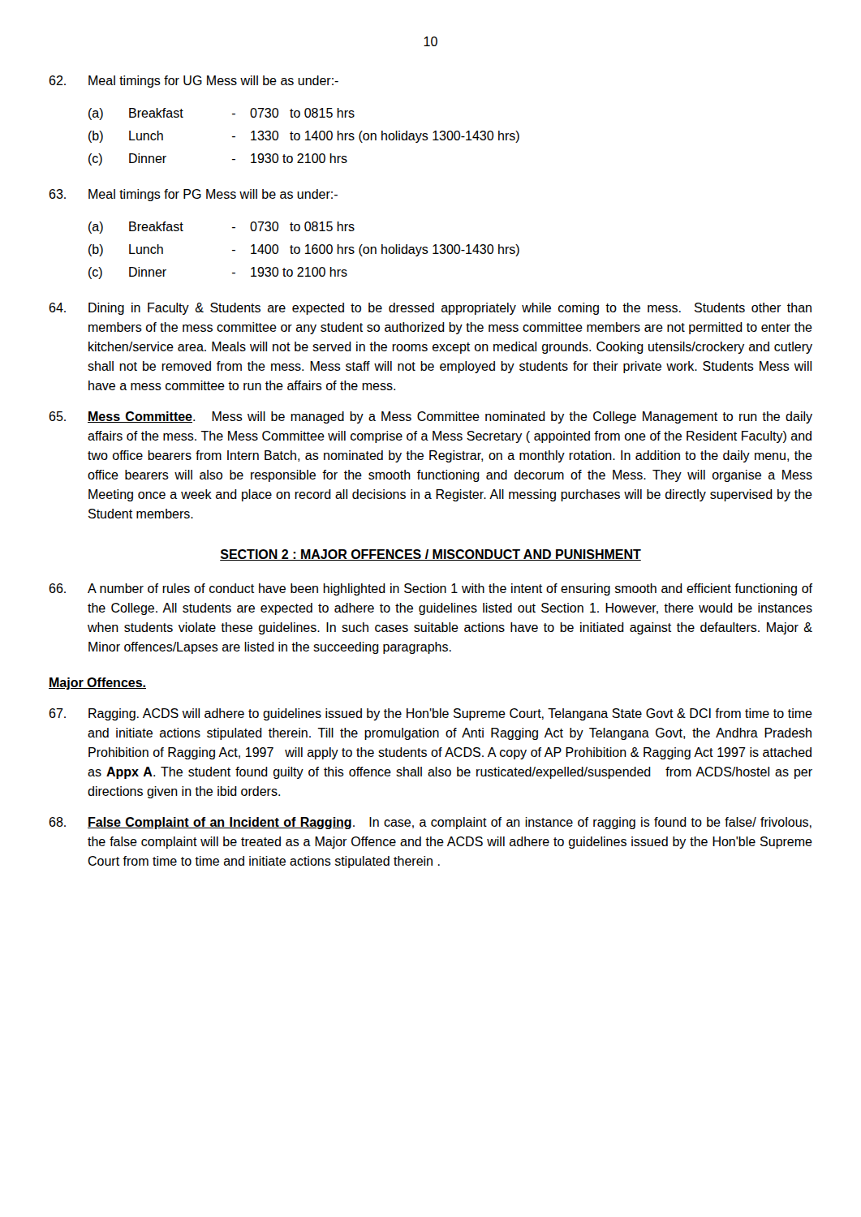10
62.
Meal timings for UG Mess will be as under:-
| (a) | Breakfast | - | 0730 to 0815 hrs |
| (b) | Lunch | - | 1330 to 1400 hrs (on holidays 1300-1430 hrs) |
| (c) | Dinner | - | 1930 to 2100 hrs |
63.
Meal timings for PG Mess will be as under:-
| (a) | Breakfast | - | 0730 to 0815 hrs |
| (b) | Lunch | - | 1400 to 1600 hrs (on holidays 1300-1430 hrs) |
| (c) | Dinner | - | 1930 to 2100 hrs |
64.
Dining in Faculty & Students are expected to be dressed appropriately while coming to the mess. Students other than members of the mess committee or any student so authorized by the mess committee members are not permitted to enter the kitchen/service area. Meals will not be served in the rooms except on medical grounds. Cooking utensils/crockery and cutlery shall not be removed from the mess. Mess staff will not be employed by students for their private work. Students Mess will have a mess committee to run the affairs of the mess.
65.
Mess Committee. Mess will be managed by a Mess Committee nominated by the College Management to run the daily affairs of the mess. The Mess Committee will comprise of a Mess Secretary ( appointed from one of the Resident Faculty) and two office bearers from Intern Batch, as nominated by the Registrar, on a monthly rotation. In addition to the daily menu, the office bearers will also be responsible for the smooth functioning and decorum of the Mess. They will organise a Mess Meeting once a week and place on record all decisions in a Register. All messing purchases will be directly supervised by the Student members.
SECTION 2 : MAJOR OFFENCES / MISCONDUCT AND PUNISHMENT
66.
A number of rules of conduct have been highlighted in Section 1 with the intent of ensuring smooth and efficient functioning of the College. All students are expected to adhere to the guidelines listed out Section 1. However, there would be instances when students violate these guidelines. In such cases suitable actions have to be initiated against the defaulters. Major & Minor offences/Lapses are listed in the succeeding paragraphs.
Major Offences.
67.
Ragging. ACDS will adhere to guidelines issued by the Hon'ble Supreme Court, Telangana State Govt & DCI from time to time and initiate actions stipulated therein. Till the promulgation of Anti Ragging Act by Telangana Govt, the Andhra Pradesh Prohibition of Ragging Act, 1997 will apply to the students of ACDS. A copy of AP Prohibition & Ragging Act 1997 is attached as Appx A. The student found guilty of this offence shall also be rusticated/expelled/suspended from ACDS/hostel as per directions given in the ibid orders.
68.
False Complaint of an Incident of Ragging. In case, a complaint of an instance of ragging is found to be false/ frivolous, the false complaint will be treated as a Major Offence and the ACDS will adhere to guidelines issued by the Hon'ble Supreme Court from time to time and initiate actions stipulated therein .